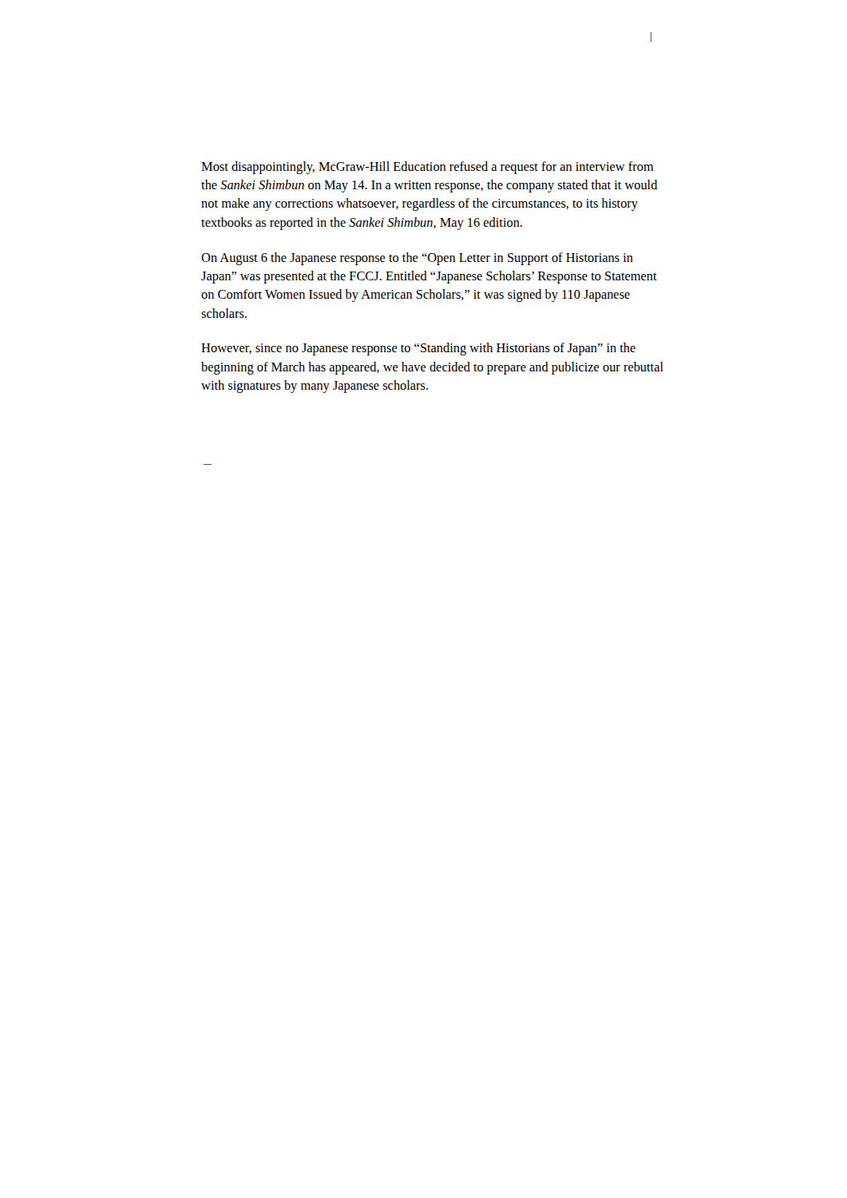Most disappointingly, McGraw-Hill Education refused a request for an interview from the Sankei Shimbun on May 14. In a written response, the company stated that it would not make any corrections whatsoever, regardless of the circumstances, to its history textbooks as reported in the Sankei Shimbun, May 16 edition.
On August 6 the Japanese response to the “Open Letter in Support of Historians in Japan” was presented at the FCCJ. Entitled “Japanese Scholars’ Response to Statement on Comfort Women Issued by American Scholars,” it was signed by 110 Japanese scholars.
However, since no Japanese response to “Standing with Historians of Japan” in the beginning of March has appeared, we have decided to prepare and publicize our rebuttal with signatures by many Japanese scholars.